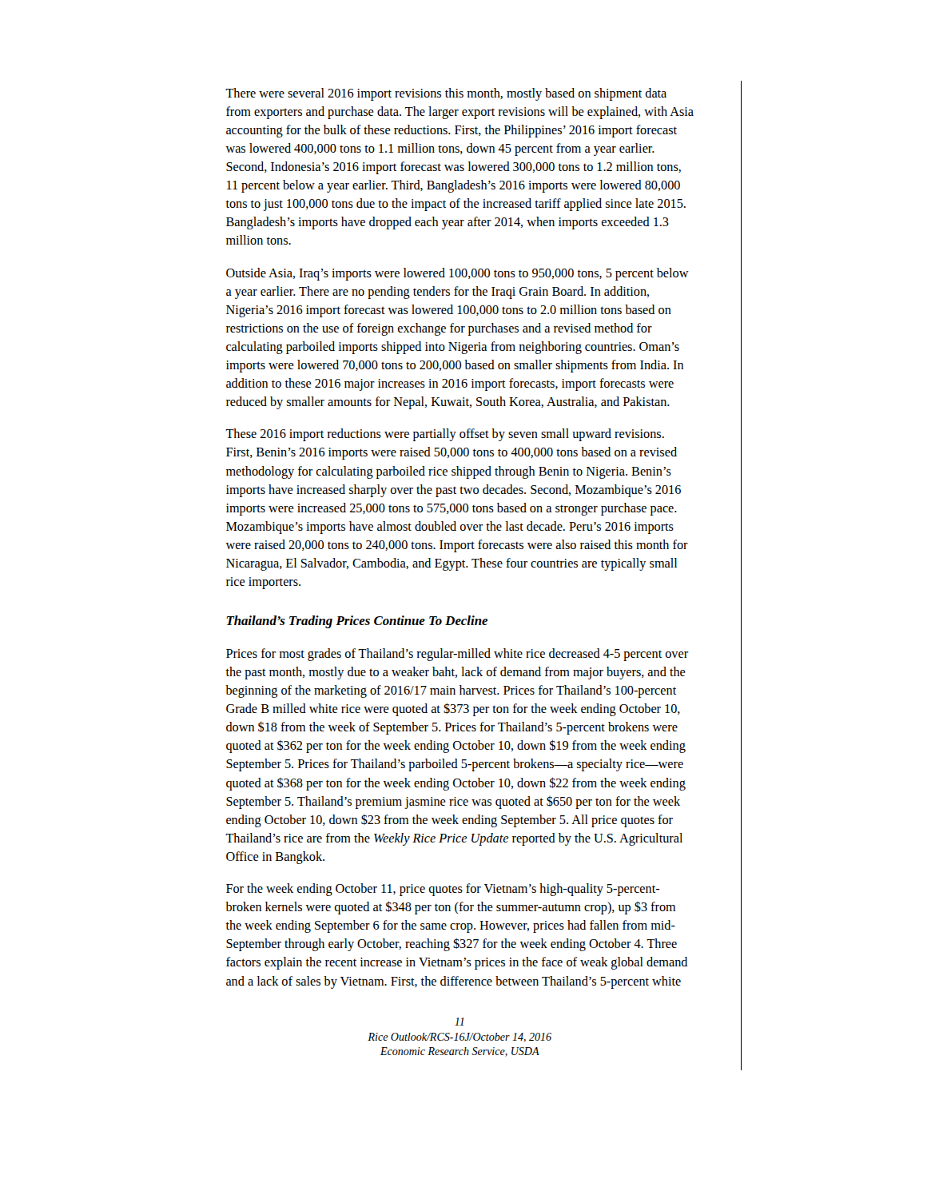There were several 2016 import revisions this month, mostly based on shipment data from exporters and purchase data. The larger export revisions will be explained, with Asia accounting for the bulk of these reductions. First, the Philippines’ 2016 import forecast was lowered 400,000 tons to 1.1 million tons, down 45 percent from a year earlier. Second, Indonesia’s 2016 import forecast was lowered 300,000 tons to 1.2 million tons, 11 percent below a year earlier. Third, Bangladesh’s 2016 imports were lowered 80,000 tons to just 100,000 tons due to the impact of the increased tariff applied since late 2015. Bangladesh’s imports have dropped each year after 2014, when imports exceeded 1.3 million tons.
Outside Asia, Iraq’s imports were lowered 100,000 tons to 950,000 tons, 5 percent below a year earlier. There are no pending tenders for the Iraqi Grain Board. In addition, Nigeria’s 2016 import forecast was lowered 100,000 tons to 2.0 million tons based on restrictions on the use of foreign exchange for purchases and a revised method for calculating parboiled imports shipped into Nigeria from neighboring countries. Oman’s imports were lowered 70,000 tons to 200,000 based on smaller shipments from India. In addition to these 2016 major increases in 2016 import forecasts, import forecasts were reduced by smaller amounts for Nepal, Kuwait, South Korea, Australia, and Pakistan.
These 2016 import reductions were partially offset by seven small upward revisions. First, Benin’s 2016 imports were raised 50,000 tons to 400,000 tons based on a revised methodology for calculating parboiled rice shipped through Benin to Nigeria. Benin’s imports have increased sharply over the past two decades. Second, Mozambique’s 2016 imports were increased 25,000 tons to 575,000 tons based on a stronger purchase pace. Mozambique’s imports have almost doubled over the last decade. Peru’s 2016 imports were raised 20,000 tons to 240,000 tons. Import forecasts were also raised this month for Nicaragua, El Salvador, Cambodia, and Egypt. These four countries are typically small rice importers.
Thailand’s Trading Prices Continue To Decline
Prices for most grades of Thailand’s regular-milled white rice decreased 4-5 percent over the past month, mostly due to a weaker baht, lack of demand from major buyers, and the beginning of the marketing of 2016/17 main harvest. Prices for Thailand’s 100-percent Grade B milled white rice were quoted at $373 per ton for the week ending October 10, down $18 from the week of September 5. Prices for Thailand’s 5-percent brokens were quoted at $362 per ton for the week ending October 10, down $19 from the week ending September 5. Prices for Thailand’s parboiled 5-percent brokens—a specialty rice—were quoted at $368 per ton for the week ending October 10, down $22 from the week ending September 5. Thailand’s premium jasmine rice was quoted at $650 per ton for the week ending October 10, down $23 from the week ending September 5. All price quotes for Thailand’s rice are from the Weekly Rice Price Update reported by the U.S. Agricultural Office in Bangkok.
For the week ending October 11, price quotes for Vietnam’s high-quality 5-percent-broken kernels were quoted at $348 per ton (for the summer-autumn crop), up $3 from the week ending September 6 for the same crop. However, prices had fallen from mid-September through early October, reaching $327 for the week ending October 4. Three factors explain the recent increase in Vietnam’s prices in the face of weak global demand and a lack of sales by Vietnam. First, the difference between Thailand’s 5-percent white
11
Rice Outlook/RCS-16J/October 14, 2016
Economic Research Service, USDA